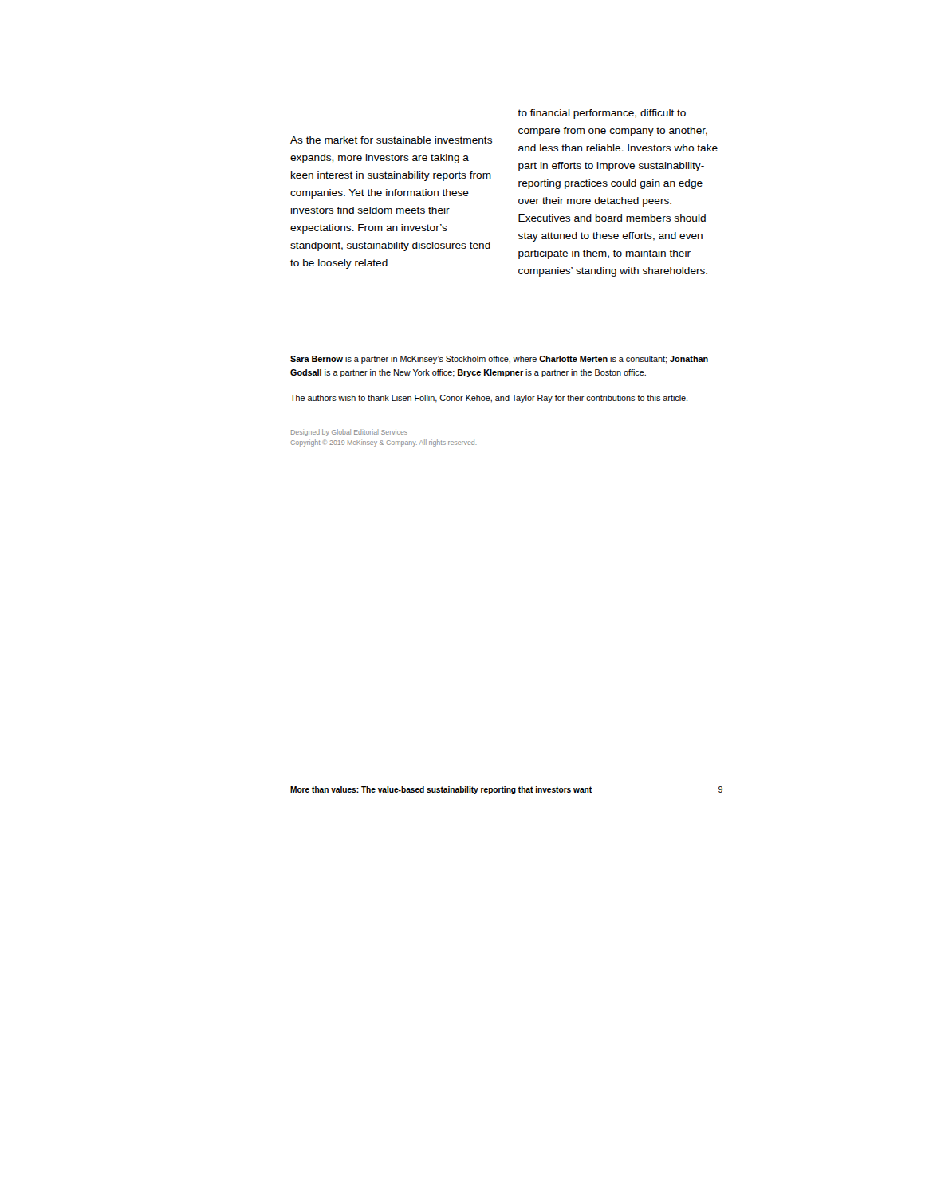As the market for sustainable investments expands, more investors are taking a keen interest in sustainability reports from companies. Yet the information these investors find seldom meets their expectations. From an investor’s standpoint, sustainability disclosures tend to be loosely related
to financial performance, difficult to compare from one company to another, and less than reliable. Investors who take part in efforts to improve sustainability-reporting practices could gain an edge over their more detached peers. Executives and board members should stay attuned to these efforts, and even participate in them, to maintain their companies’ standing with shareholders.
Sara Bernow is a partner in McKinsey’s Stockholm office, where Charlotte Merten is a consultant; Jonathan Godsall is a partner in the New York office; Bryce Klempner is a partner in the Boston office.
The authors wish to thank Lisen Follin, Conor Kehoe, and Taylor Ray for their contributions to this article.
Designed by Global Editorial Services
Copyright © 2019 McKinsey & Company. All rights reserved.
More than values: The value-based sustainability reporting that investors want 9